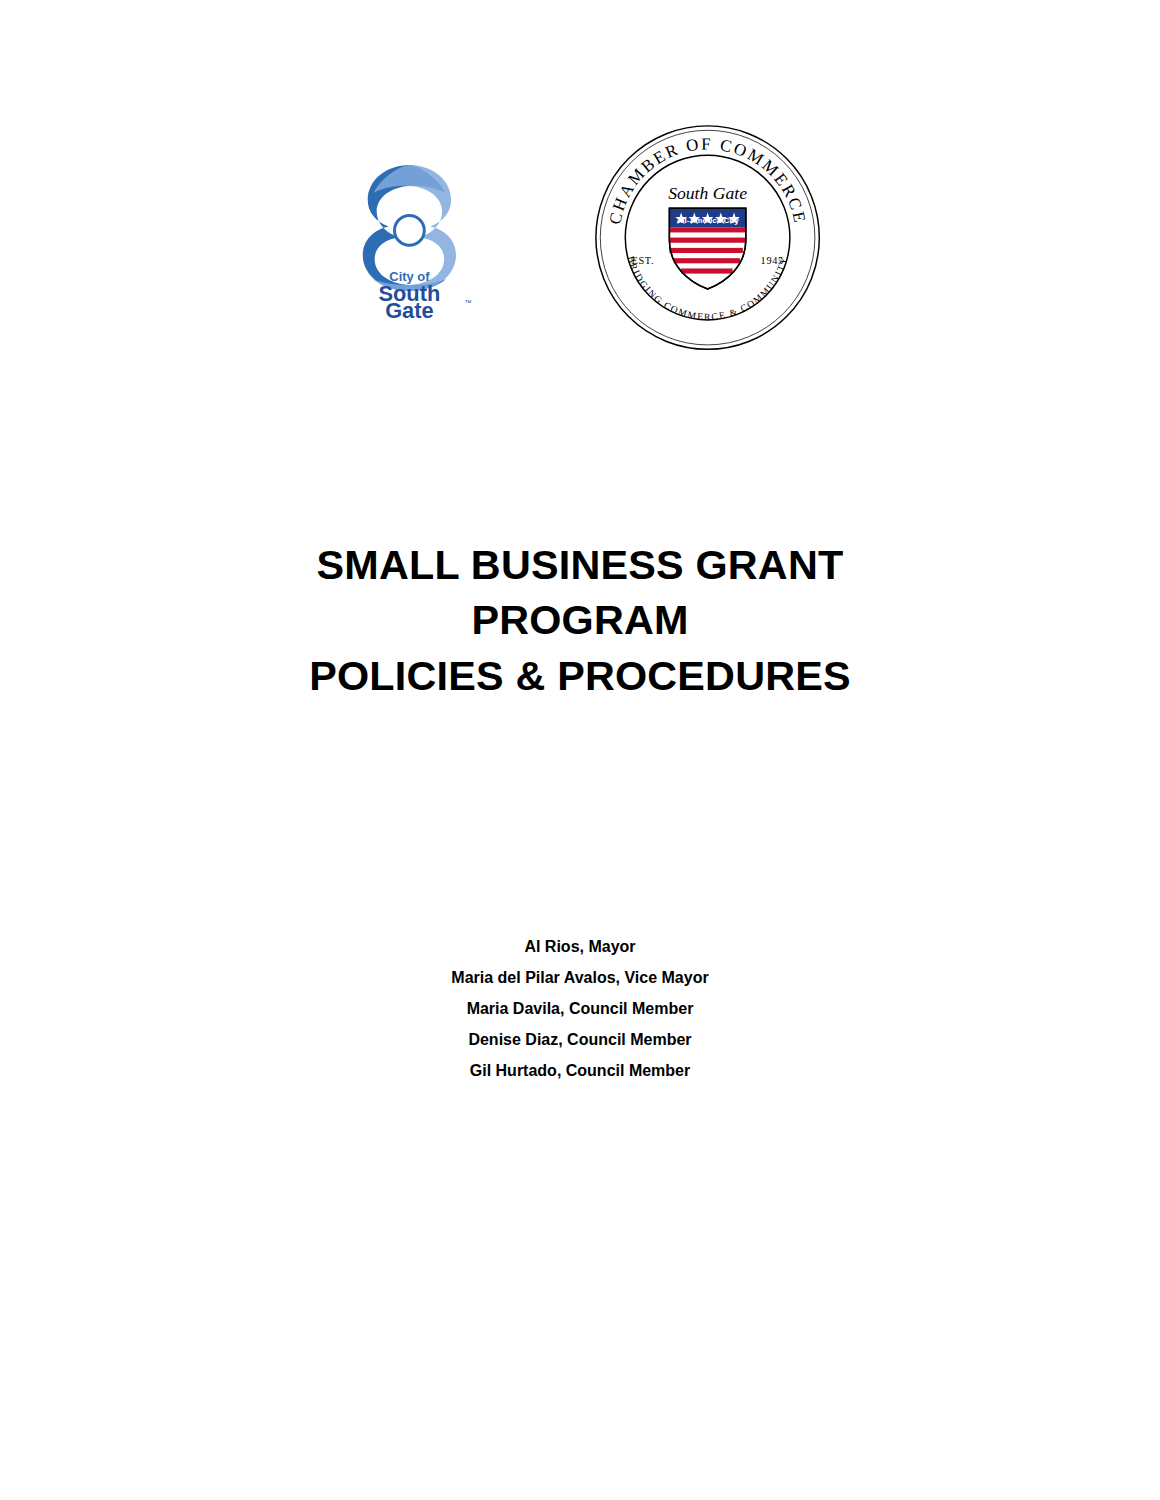City of South Gate ™ CHAMBER OF COMMERCE BRIDGING COMMERCE & COMMUNITY South Gate All-America City EST. 1945
SMALL BUSINESS GRANT PROGRAMPOLICIES & PROCEDURES
Al Rios, Mayor
Maria del Pilar Avalos, Vice Mayor
Maria Davila, Council Member
Denise Diaz, Council Member
Gil Hurtado, Council Member